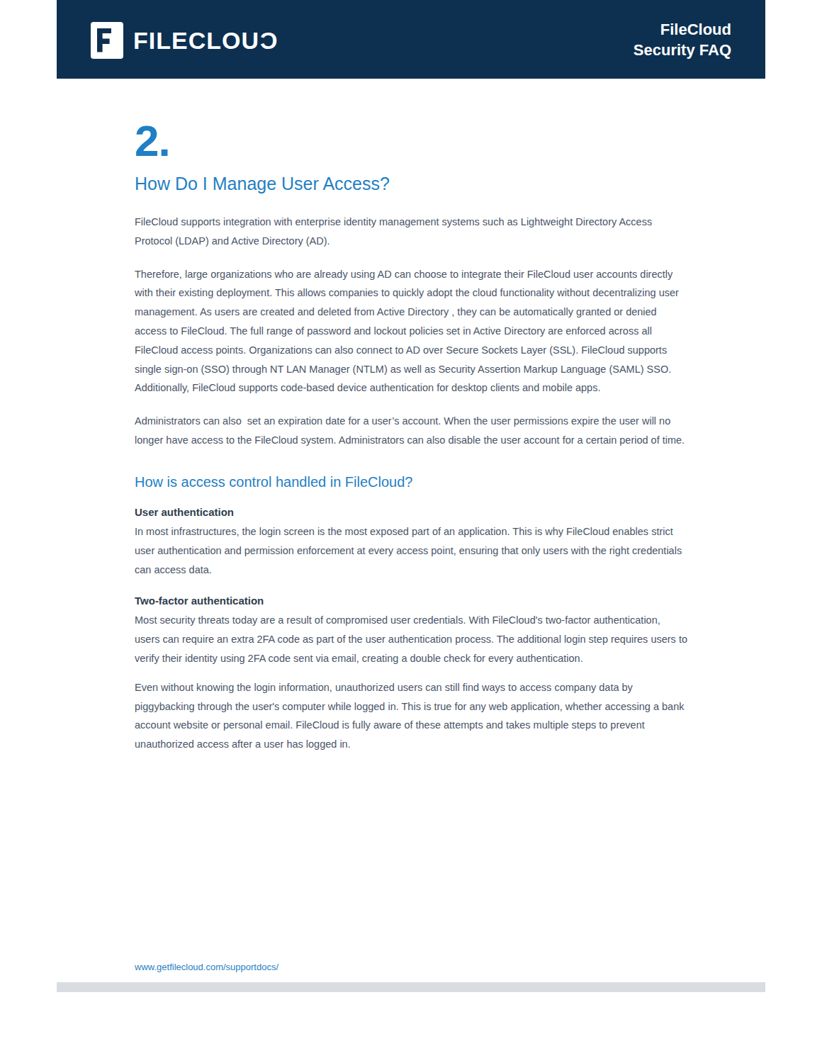FILECLOUC
FileCloud
Security FAQ
2.
How Do I Manage User Access?
FileCloud supports integration with enterprise identity management systems such as Lightweight Directory Access Protocol (LDAP) and Active Directory (AD).
Therefore, large organizations who are already using AD can choose to integrate their FileCloud user accounts directly with their existing deployment. This allows companies to quickly adopt the cloud functionality without decentralizing user management. As users are created and deleted from Active Directory , they can be automatically granted or denied access to FileCloud. The full range of password and lockout policies set in Active Directory are enforced across all FileCloud access points. Organizations can also connect to AD over Secure Sockets Layer (SSL). FileCloud supports single sign-on (SSO) through NT LAN Manager (NTLM) as well as Security Assertion Markup Language (SAML) SSO. Additionally, FileCloud supports code-based device authentication for desktop clients and mobile apps.
Administrators can also set an expiration date for a user’s account. When the user permissions expire the user will no longer have access to the FileCloud system. Administrators can also disable the user account for a certain period of time.
How is access control handled in FileCloud?
User authentication
In most infrastructures, the login screen is the most exposed part of an application. This is why FileCloud enables strict user authentication and permission enforcement at every access point, ensuring that only users with the right credentials can access data.
Two-factor authentication
Most security threats today are a result of compromised user credentials. With FileCloud's two-factor authentication, users can require an extra 2FA code as part of the user authentication process. The additional login step requires users to verify their identity using 2FA code sent via email, creating a double check for every authentication.
Even without knowing the login information, unauthorized users can still find ways to access company data by piggybacking through the user's computer while logged in. This is true for any web application, whether accessing a bank account website or personal email. FileCloud is fully aware of these attempts and takes multiple steps to prevent unauthorized access after a user has logged in.
www.getfilecloud.com/supportdocs/